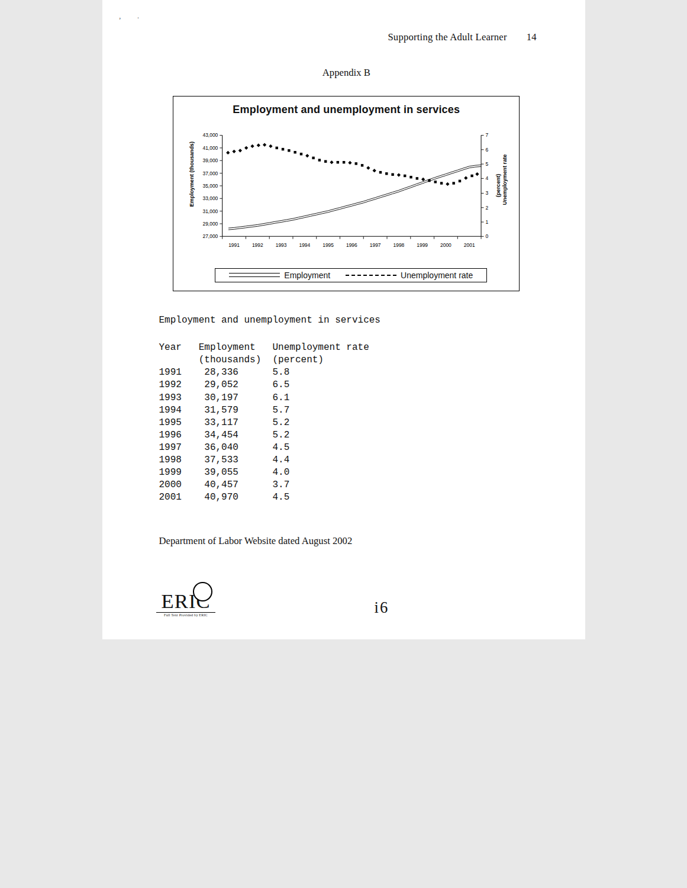, .
Supporting the Adult Learner 14
Appendix B
Employment and unemployment in services
43,000 41,000 39,000 37,000 35,000 33,000 31,000 29,000 27,000 7 6 5 4 3 2 1 0 Employment (thousands) Unemployment rate (percent) 1991 1992 1993 1994 1995 1996 1997 1998 1999 2000 2001
Employment Unemployment rate
Employment and unemployment in services
Year   Employment   Unemployment rate
       (thousands)  (percent)
1991    28,336      5.8
1992    29,052      6.5
1993    30,197      6.1
1994    31,579      5.7
1995    33,117      5.2
1996    34,454      5.2
1997    36,040      4.5
1998    37,533      4.4
1999    39,055      4.0
2000    40,457      3.7
2001    40,970      4.5
Department of Labor Website dated August 2002
ERIC
Full Text Provided by ERIC
i6